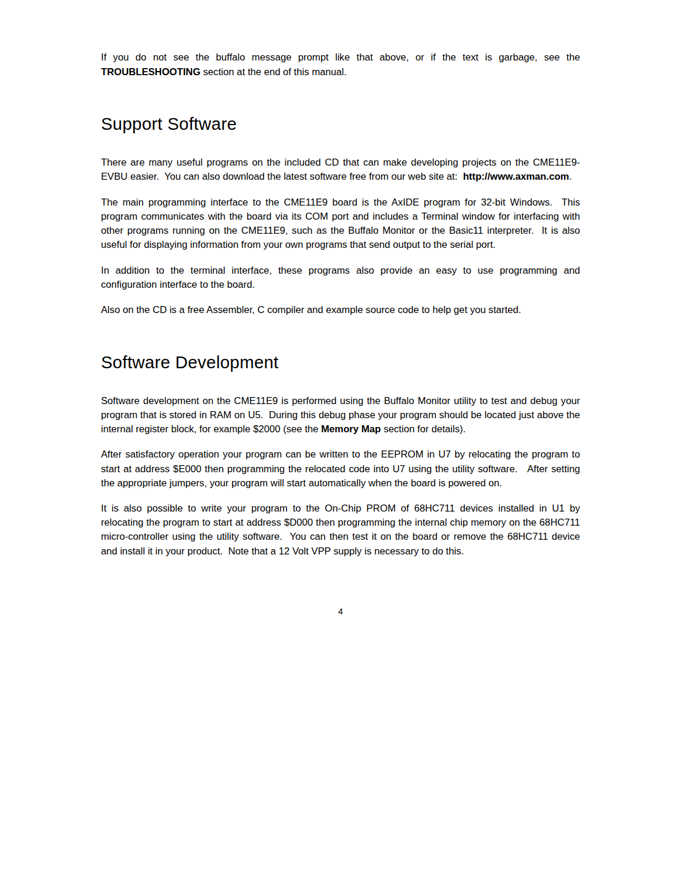If you do not see the buffalo message prompt like that above, or if the text is garbage, see the TROUBLESHOOTING section at the end of this manual.
Support Software
There are many useful programs on the included CD that can make developing projects on the CME11E9-EVBU easier. You can also download the latest software free from our web site at: http://www.axman.com.
The main programming interface to the CME11E9 board is the AxIDE program for 32-bit Windows. This program communicates with the board via its COM port and includes a Terminal window for interfacing with other programs running on the CME11E9, such as the Buffalo Monitor or the Basic11 interpreter. It is also useful for displaying information from your own programs that send output to the serial port.
In addition to the terminal interface, these programs also provide an easy to use programming and configuration interface to the board.
Also on the CD is a free Assembler, C compiler and example source code to help get you started.
Software Development
Software development on the CME11E9 is performed using the Buffalo Monitor utility to test and debug your program that is stored in RAM on U5. During this debug phase your program should be located just above the internal register block, for example $2000 (see the Memory Map section for details).
After satisfactory operation your program can be written to the EEPROM in U7 by relocating the program to start at address $E000 then programming the relocated code into U7 using the utility software. After setting the appropriate jumpers, your program will start automatically when the board is powered on.
It is also possible to write your program to the On-Chip PROM of 68HC711 devices installed in U1 by relocating the program to start at address $D000 then programming the internal chip memory on the 68HC711 micro-controller using the utility software. You can then test it on the board or remove the 68HC711 device and install it in your product. Note that a 12 Volt VPP supply is necessary to do this.
4